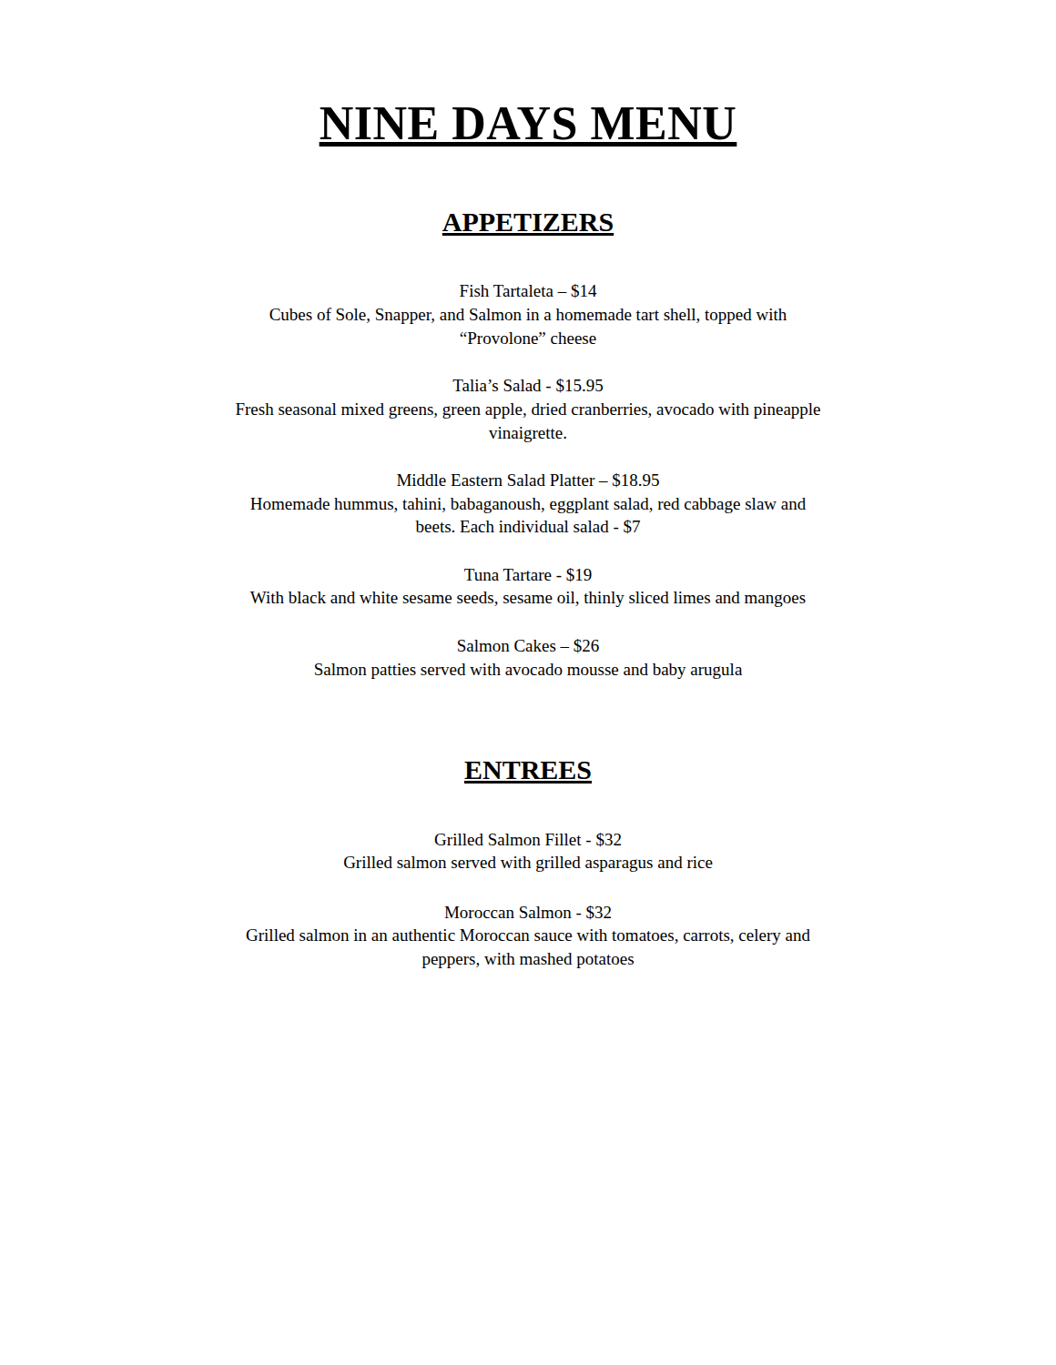NINE DAYS MENU
APPETIZERS
Fish Tartaleta – $14 Cubes of Sole, Snapper, and Salmon in a homemade tart shell, topped with “Provolone” cheese
Talia’s Salad - $15.95 Fresh seasonal mixed greens, green apple, dried cranberries, avocado with pineapple vinaigrette.
Middle Eastern Salad Platter – $18.95 Homemade hummus, tahini, babaganoush, eggplant salad, red cabbage slaw and beets. Each individual salad - $7
Tuna Tartare - $19 With black and white sesame seeds, sesame oil, thinly sliced limes and mangoes
Salmon Cakes – $26 Salmon patties served with avocado mousse and baby arugula
ENTREES
Grilled Salmon Fillet - $32 Grilled salmon served with grilled asparagus and rice
Moroccan Salmon - $32 Grilled salmon in an authentic Moroccan sauce with tomatoes, carrots, celery and peppers, with mashed potatoes